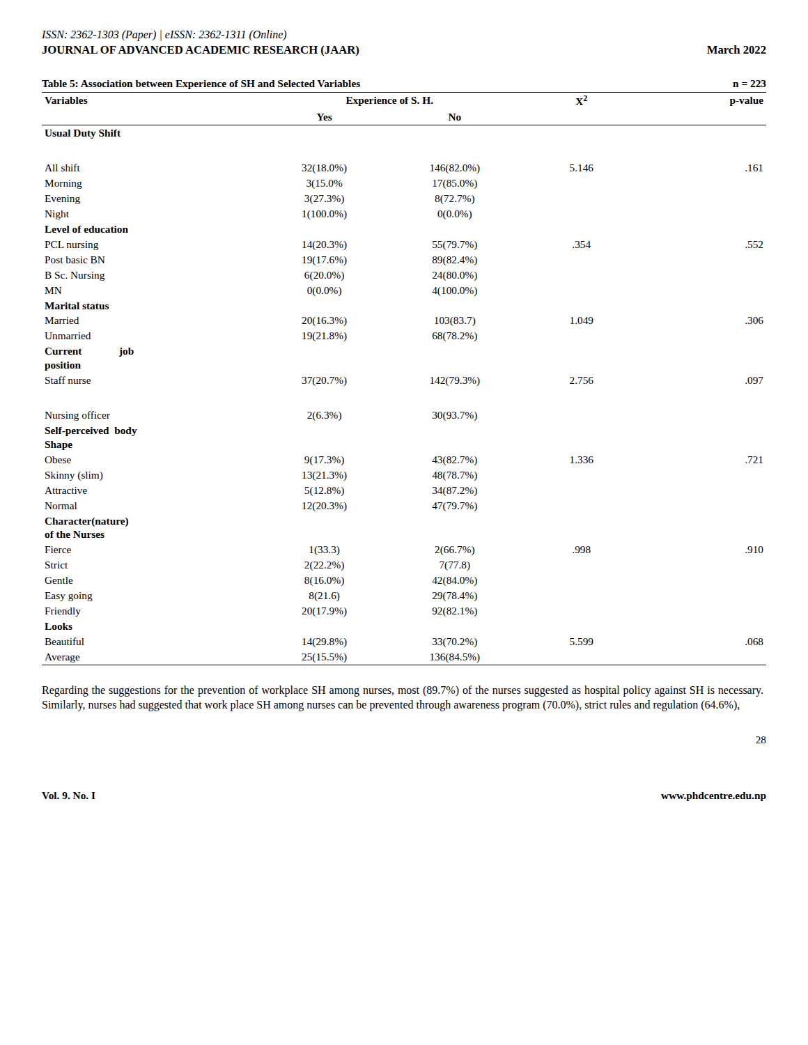ISSN: 2362-1303 (Paper) | eISSN: 2362-1311 (Online)
JOURNAL OF ADVANCED ACADEMIC RESEARCH (JAAR) March 2022
Table 5: Association between Experience of SH and Selected Variables n = 223
| Variables | Experience of S. H. | X 2 | p-value |
| --- | --- | --- | --- |
| | Yes | No | | |
| Usual Duty Shift | | | | |
| All shift | 32(18.0%) | 146(82.0%) | 5.146 | .161 |
| Morning | 3(15.0% | 17(85.0%) | | |
| Evening | 3(27.3%) | 8(72.7%) | | |
| Night | 1(100.0%) | 0(0.0%) | | |
| Level of education | | | | |
| PCL nursing | 14(20.3%) | 55(79.7%) | .354 | .552 |
| Post basic BN | 19(17.6%) | 89(82.4%) | | |
| B Sc. Nursing | 6(20.0%) | 24(80.0%) | | |
| MN | 0(0.0%) | 4(100.0%) | | |
| Marital status | | | | |
| Married | 20(16.3%) | 103(83.7) | 1.049 | .306 |
| Unmarried | 19(21.8%) | 68(78.2%) | | |
| Current job position | | | | |
| Staff nurse | 37(20.7%) | 142(79.3%) | 2.756 | .097 |
| Nursing officer | 2(6.3%) | 30(93.7%) | | |
| Self-perceived body Shape | | | | |
| Obese | 9(17.3%) | 43(82.7%) | 1.336 | .721 |
| Skinny (slim) | 13(21.3%) | 48(78.7%) | | |
| Attractive | 5(12.8%) | 34(87.2%) | | |
| Normal | 12(20.3%) | 47(79.7%) | | |
| Character(nature) of the Nurses | | | | |
| Fierce | 1(33.3) | 2(66.7%) | .998 | .910 |
| Strict | 2(22.2%) | 7(77.8) | | |
| Gentle | 8(16.0%) | 42(84.0%) | | |
| Easy going | 8(21.6) | 29(78.4%) | | |
| Friendly | 20(17.9%) | 92(82.1%) | | |
| Looks | | | | |
| Beautiful | 14(29.8%) | 33(70.2%) | 5.599 | .068 |
| Average | 25(15.5%) | 136(84.5%) | | |
Regarding the suggestions for the prevention of workplace SH among nurses, most (89.7%) of the nurses suggested as hospital policy against SH is necessary. Similarly, nurses had suggested that work place SH among nurses can be prevented through awareness program (70.0%), strict rules and regulation (64.6%),
28
Vol. 9. No. I www.phdcentre.edu.np